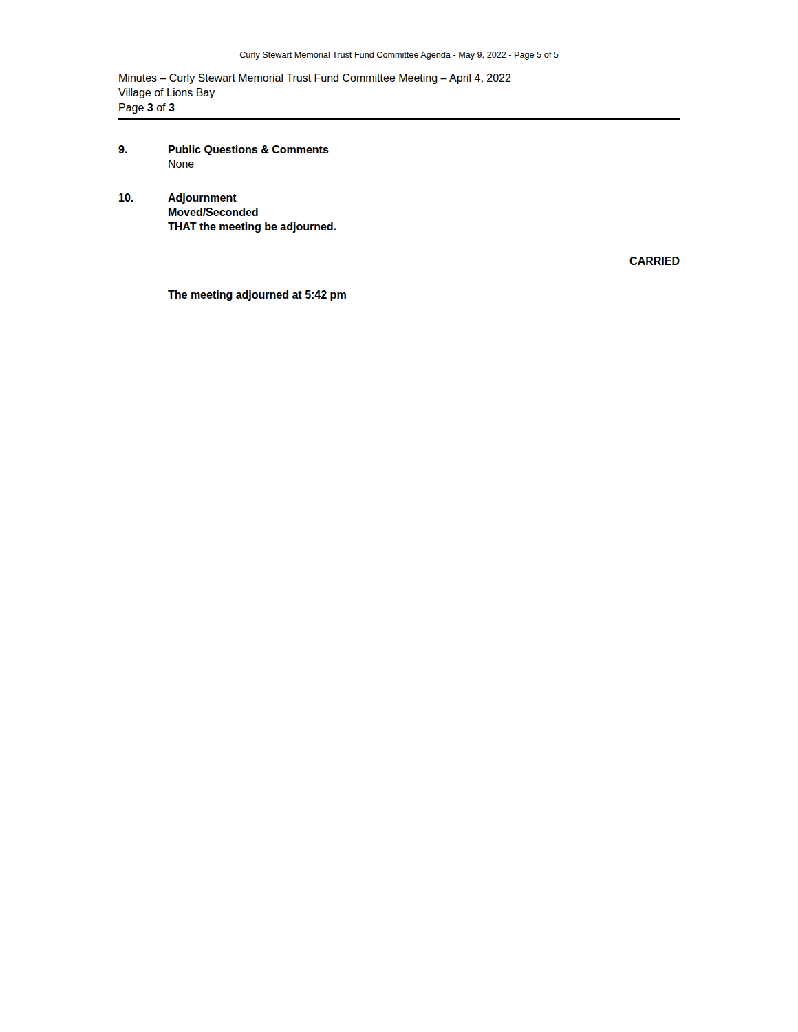Curly Stewart Memorial Trust Fund Committee Agenda - May 9, 2022 - Page 5 of 5
Minutes – Curly Stewart Memorial Trust Fund Committee Meeting – April 4, 2022 Village of Lions Bay Page 3 of 3
9.
Public Questions & Comments
None
10.
Adjournment
Moved/Seconded
THAT the meeting be adjourned.
CARRIED
The meeting adjourned at 5:42 pm